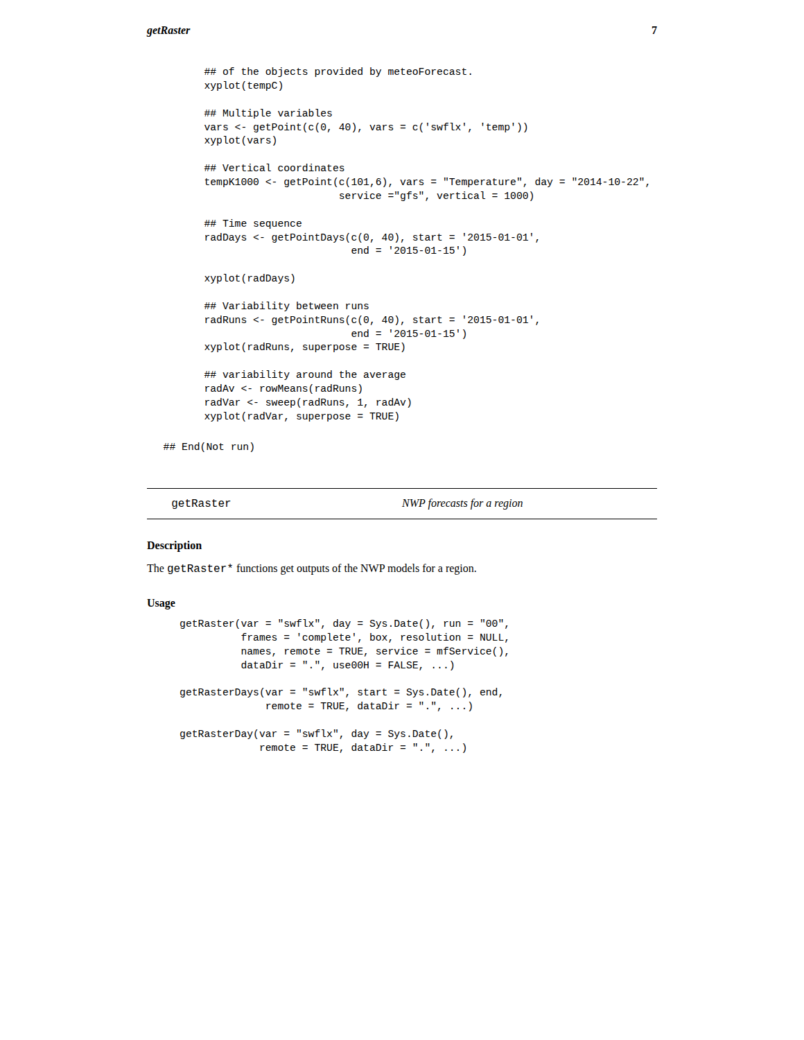getRaster 7
    ## of the objects provided by meteoForecast.
    xyplot(tempC)

    ## Multiple variables
    vars <- getPoint(c(0, 40), vars = c('swflx', 'temp'))
    xyplot(vars)

    ## Vertical coordinates
    tempK1000 <- getPoint(c(101,6), vars = "Temperature", day = "2014-10-22",
                          service ="gfs", vertical = 1000)

    ## Time sequence
    radDays <- getPointDays(c(0, 40), start = '2015-01-01',
                            end = '2015-01-15')

    xyplot(radDays)

    ## Variability between runs
    radRuns <- getPointRuns(c(0, 40), start = '2015-01-01',
                            end = '2015-01-15')
    xyplot(radRuns, superpose = TRUE)

    ## variability around the average
    radAv <- rowMeans(radRuns)
    radVar <- sweep(radRuns, 1, radAv)
    xyplot(radVar, superpose = TRUE)
## End(Not run)
getRaster NWP forecasts for a region
Description
The getRaster* functions get outputs of the NWP models for a region.
Usage
getRaster(var = "swflx", day = Sys.Date(), run = "00",
          frames = 'complete', box, resolution = NULL,
          names, remote = TRUE, service = mfService(),
          dataDir = ".", use00H = FALSE, ...)

getRasterDays(var = "swflx", start = Sys.Date(), end,
              remote = TRUE, dataDir = ".", ...)

getRasterDay(var = "swflx", day = Sys.Date(),
             remote = TRUE, dataDir = ".", ...)